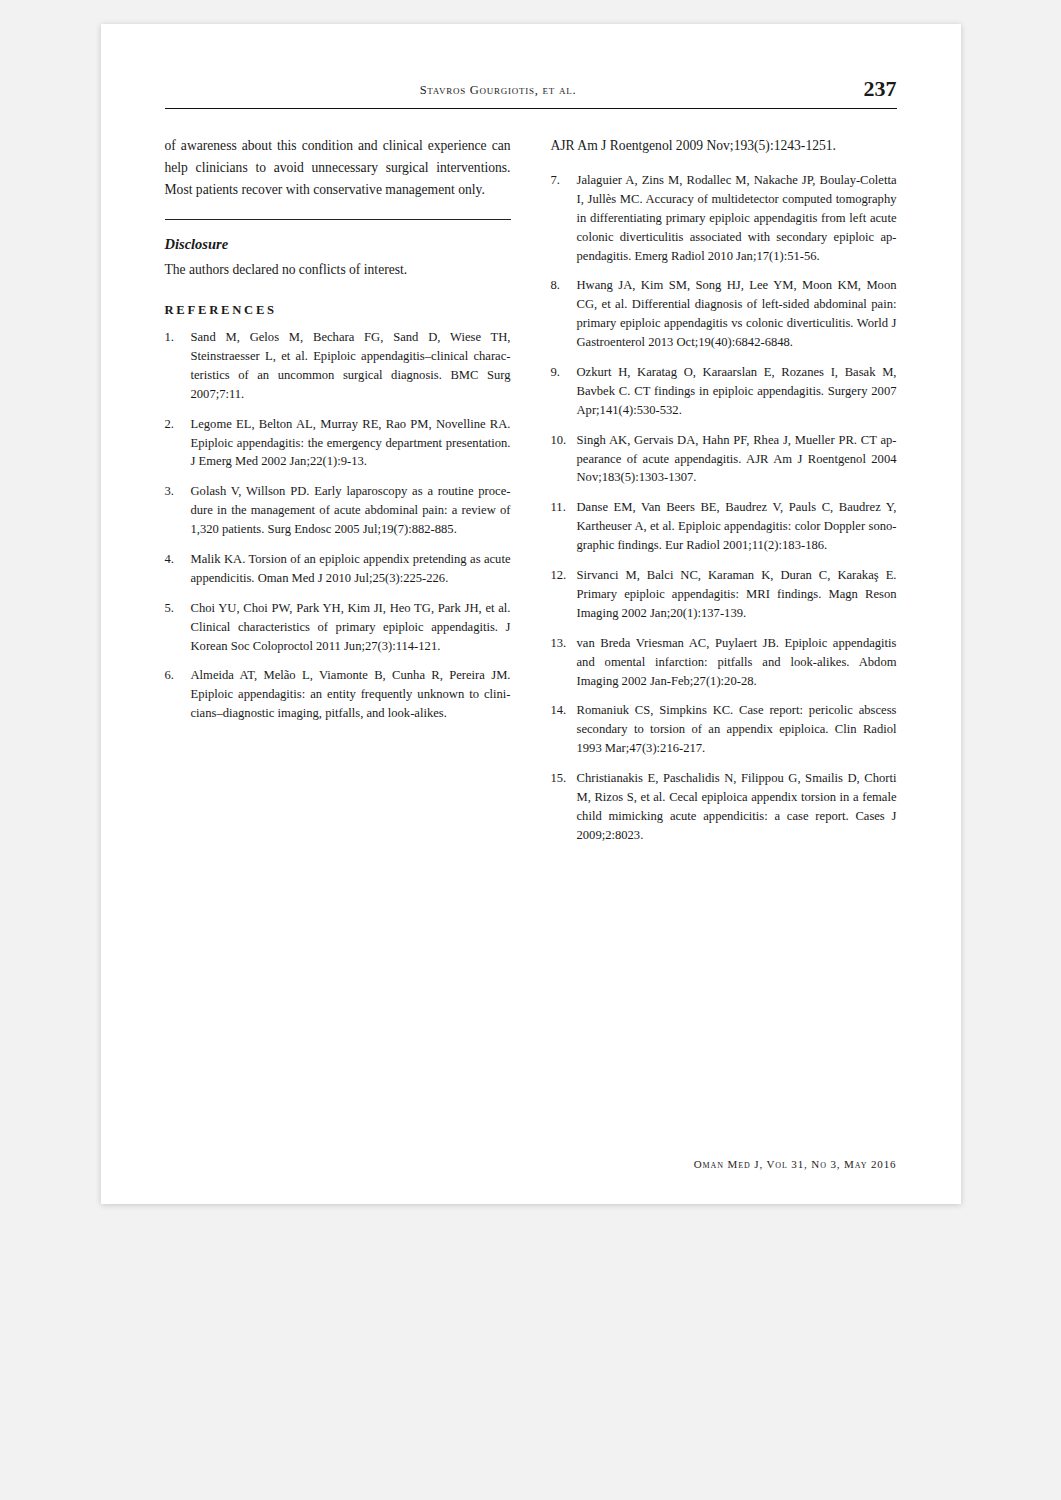Stavros Gourgiotis, et al.
237
of awareness about this condition and clinical experience can help clinicians to avoid unnecessary surgical interventions. Most patients recover with conservative management only.
Disclosure
The authors declared no conflicts of interest.
References
Sand M, Gelos M, Bechara FG, Sand D, Wiese TH, Steinstraesser L, et al. Epiploic appendagitis–clinical characteristics of an uncommon surgical diagnosis. BMC Surg 2007;7:11.
Legome EL, Belton AL, Murray RE, Rao PM, Novelline RA. Epiploic appendagitis: the emergency department presentation. J Emerg Med 2002 Jan;22(1):9-13.
Golash V, Willson PD. Early laparoscopy as a routine procedure in the management of acute abdominal pain: a review of 1,320 patients. Surg Endosc 2005 Jul;19(7):882-885.
Malik KA. Torsion of an epiploic appendix pretending as acute appendicitis. Oman Med J 2010 Jul;25(3):225-226.
Choi YU, Choi PW, Park YH, Kim JI, Heo TG, Park JH, et al. Clinical characteristics of primary epiploic appendagitis. J Korean Soc Coloproctol 2011 Jun;27(3):114-121.
Almeida AT, Melão L, Viamonte B, Cunha R, Pereira JM. Epiploic appendagitis: an entity frequently unknown to clinicians–diagnostic imaging, pitfalls, and look-alikes.
AJR Am J Roentgenol 2009 Nov;193(5):1243-1251.
Jalaguier A, Zins M, Rodallec M, Nakache JP, Boulay-Coletta I, Jullès MC. Accuracy of multidetector computed tomography in differentiating primary epiploic appendagitis from left acute colonic diverticulitis associated with secondary epiploic appendagitis. Emerg Radiol 2010 Jan;17(1):51-56.
Hwang JA, Kim SM, Song HJ, Lee YM, Moon KM, Moon CG, et al. Differential diagnosis of left-sided abdominal pain: primary epiploic appendagitis vs colonic diverticulitis. World J Gastroenterol 2013 Oct;19(40):6842-6848.
Ozkurt H, Karatag O, Karaarslan E, Rozanes I, Basak M, Bavbek C. CT findings in epiploic appendagitis. Surgery 2007 Apr;141(4):530-532.
Singh AK, Gervais DA, Hahn PF, Rhea J, Mueller PR. CT appearance of acute appendagitis. AJR Am J Roentgenol 2004 Nov;183(5):1303-1307.
Danse EM, Van Beers BE, Baudrez V, Pauls C, Baudrez Y, Kartheuser A, et al. Epiploic appendagitis: color Doppler sonographic findings. Eur Radiol 2001;11(2):183-186.
Sirvanci M, Balci NC, Karaman K, Duran C, Karakaş E. Primary epiploic appendagitis: MRI findings. Magn Reson Imaging 2002 Jan;20(1):137-139.
van Breda Vriesman AC, Puylaert JB. Epiploic appendagitis and omental infarction: pitfalls and look-alikes. Abdom Imaging 2002 Jan-Feb;27(1):20-28.
Romaniuk CS, Simpkins KC. Case report: pericolic abscess secondary to torsion of an appendix epiploica. Clin Radiol 1993 Mar;47(3):216-217.
Christianakis E, Paschalidis N, Filippou G, Smailis D, Chorti M, Rizos S, et al. Cecal epiploica appendix torsion in a female child mimicking acute appendicitis: a case report. Cases J 2009;2:8023.
Oman Med J, Vol 31, No 3, May 2016